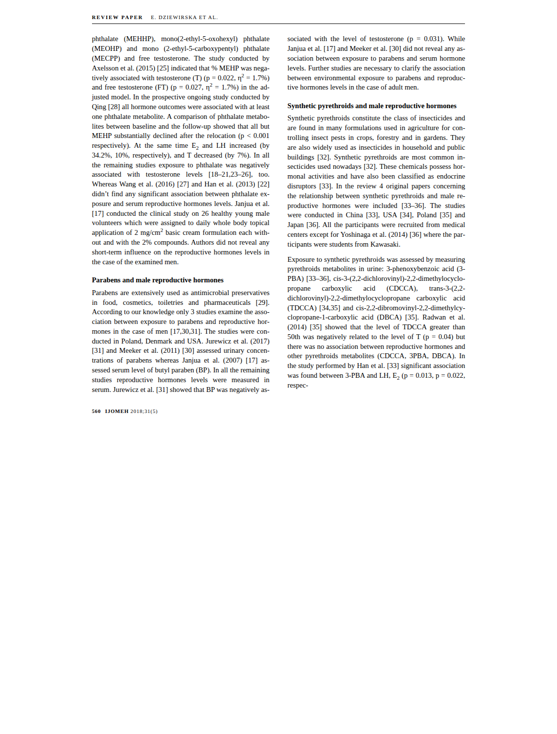Review Paper E. Dziewirska et al.
phthalate (MEHHP), mono(2-ethyl-5-oxohexyl) phthalate (MEOHP) and mono (2-ethyl-5-carboxypentyl) phthalate (MECPP) and free testosterone. The study conducted by Axelsson et al. (2015) [25] indicated that % MEHP was negatively associated with testosterone (T) (p = 0.022, η2 = 1.7%) and free testosterone (FT) (p = 0.027, η2 = 1.7%) in the adjusted model. In the prospective ongoing study conducted by Qing [28] all hormone outcomes were associated with at least one phthalate metabolite. A comparison of phthalate metabolites between baseline and the follow-up showed that all but MEHP substantially declined after the relocation (p < 0.001 respectively). At the same time E2 and LH increased (by 34.2%, 10%, respectively), and T decreased (by 7%). In all the remaining studies exposure to phthalate was negatively associated with testosterone levels [18–21,23–26], too. Whereas Wang et al. (2016) [27] and Han et al. (2013) [22] didn’t find any significant association between phthalate exposure and serum reproductive hormones levels. Janjua et al. [17] conducted the clinical study on 26 healthy young male volunteers which were assigned to daily whole body topical application of 2 mg/cm2 basic cream formulation each without and with the 2% compounds. Authors did not reveal any short-term influence on the reproductive hormones levels in the case of the examined men.
Parabens and male reproductive hormones
Parabens are extensively used as antimicrobial preservatives in food, cosmetics, toiletries and pharmaceuticals [29]. According to our knowledge only 3 studies examine the association between exposure to parabens and reproductive hormones in the case of men [17,30,31]. The studies were conducted in Poland, Denmark and USA. Jurewicz et al. (2017) [31] and Meeker et al. (2011) [30] assessed urinary concentrations of parabens whereas Janjua et al. (2007) [17] assessed serum level of butyl paraben (BP). In all the remaining studies reproductive hormones levels were measured in serum. Jurewicz et al. [31] showed that BP was negatively associated with the level of testosterone (p = 0.031). While Janjua et al. [17] and Meeker et al. [30] did not reveal any association between exposure to parabens and serum hormone levels. Further studies are necessary to clarify the association between environmental exposure to parabens and reproductive hormones levels in the case of adult men.
Synthetic pyrethroids and male reproductive hormones
Synthetic pyrethroids constitute the class of insecticides and are found in many formulations used in agriculture for controlling insect pests in crops, forestry and in gardens. They are also widely used as insecticides in household and public buildings [32]. Synthetic pyrethroids are most common insecticides used nowadays [32]. These chemicals possess hormonal activities and have also been classified as endocrine disruptors [33]. In the review 4 original papers concerning the relationship between synthetic pyrethroids and male reproductive hormones were included [33–36]. The studies were conducted in China [33], USA [34], Poland [35] and Japan [36]. All the participants were recruited from medical centers except for Yoshinaga et al. (2014) [36] where the participants were students from Kawasaki.
Exposure to synthetic pyrethroids was assessed by measuring pyrethroids metabolites in urine: 3-phenoxybenzoic acid (3-PBA) [33–36], cis-3-(2,2-dichlorovinyl)-2,2-dimethylocyclopropane carboxylic acid (CDCCA), trans-3-(2,2-dichlorovinyl)-2,2-dimethylocyclopropane carboxylic acid (TDCCA) [34,35] and cis-2,2-dibromovinyl-2,2-dimethylcyclopropane-1-carboxylic acid (DBCA) [35]. Radwan et al. (2014) [35] showed that the level of TDCCA greater than 50th was negatively related to the level of T (p = 0.04) but there was no association between reproductive hormones and other pyrethroids metabolites (CDCCA, 3PBA, DBCA). In the study performed by Han et al. [33] significant association was found between 3-PBA and LH, E2 (p = 0.013, p = 0.022, respec-
560 IJOMEH 2018;31(5)